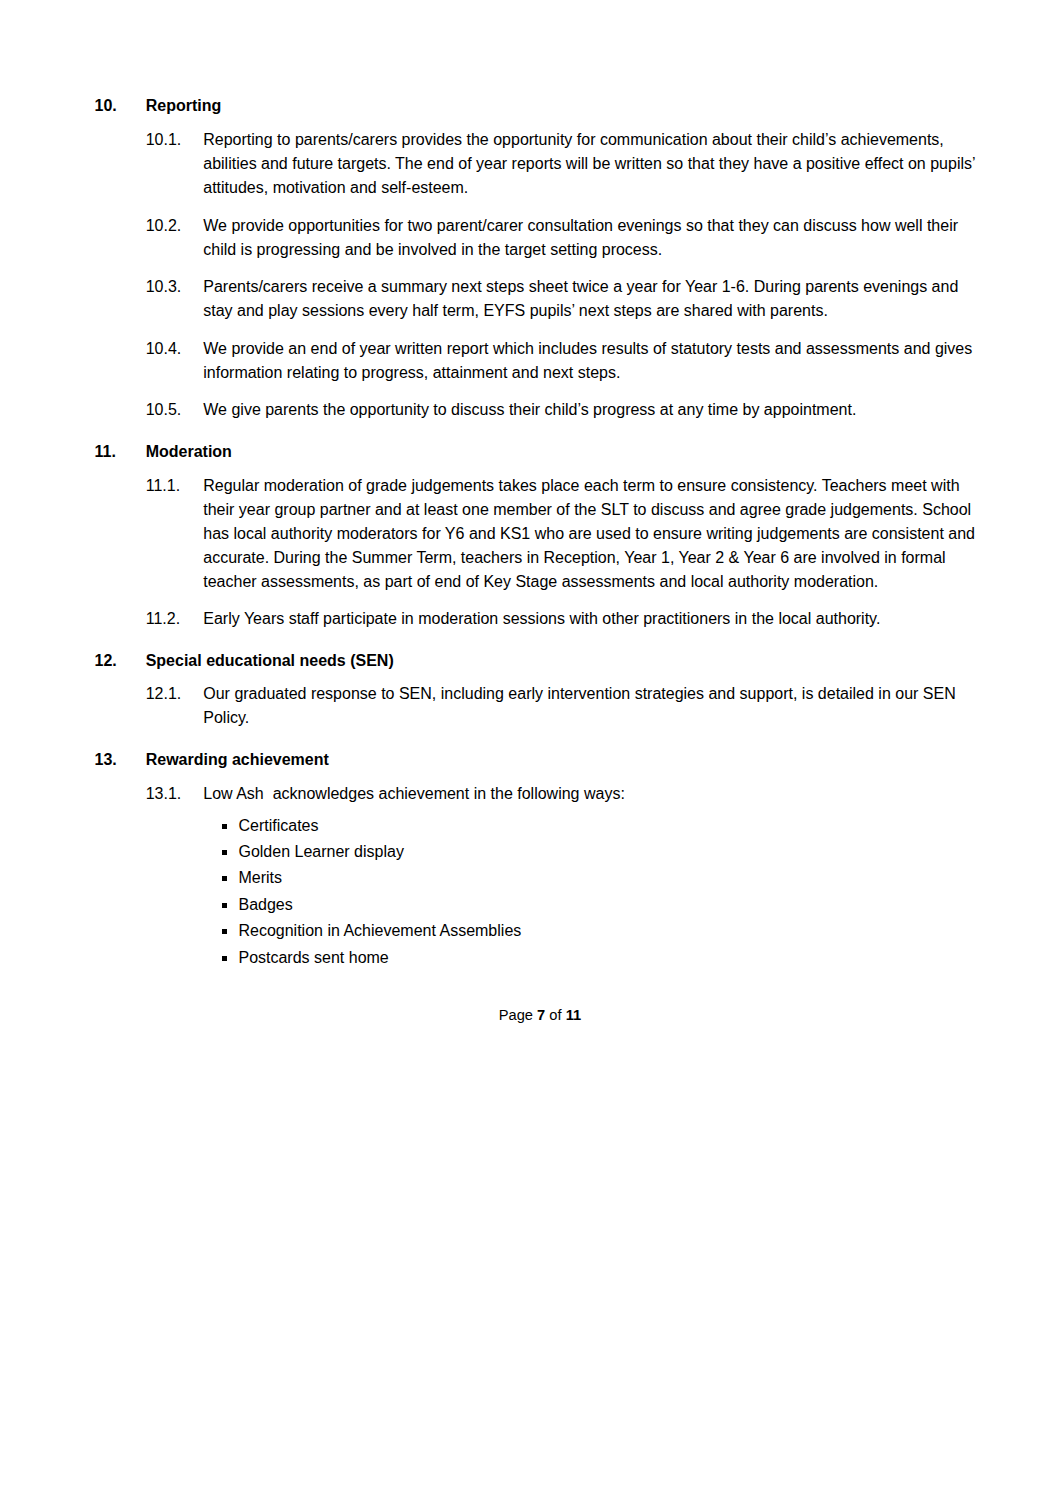10. Reporting
10.1. Reporting to parents/carers provides the opportunity for communication about their child’s achievements, abilities and future targets. The end of year reports will be written so that they have a positive effect on pupils’ attitudes, motivation and self-esteem.
10.2. We provide opportunities for two parent/carer consultation evenings so that they can discuss how well their child is progressing and be involved in the target setting process.
10.3. Parents/carers receive a summary next steps sheet twice a year for Year 1-6. During parents evenings and stay and play sessions every half term, EYFS pupils’ next steps are shared with parents.
10.4. We provide an end of year written report which includes results of statutory tests and assessments and gives information relating to progress, attainment and next steps.
10.5. We give parents the opportunity to discuss their child’s progress at any time by appointment.
11. Moderation
11.1. Regular moderation of grade judgements takes place each term to ensure consistency. Teachers meet with their year group partner and at least one member of the SLT to discuss and agree grade judgements. School has local authority moderators for Y6 and KS1 who are used to ensure writing judgements are consistent and accurate. During the Summer Term, teachers in Reception, Year 1, Year 2 & Year 6 are involved in formal teacher assessments, as part of end of Key Stage assessments and local authority moderation.
11.2. Early Years staff participate in moderation sessions with other practitioners in the local authority.
12. Special educational needs (SEN)
12.1. Our graduated response to SEN, including early intervention strategies and support, is detailed in our SEN Policy.
13. Rewarding achievement
13.1. Low Ash acknowledges achievement in the following ways:
Certificates
Golden Learner display
Merits
Badges
Recognition in Achievement Assemblies
Postcards sent home
Page 7 of 11